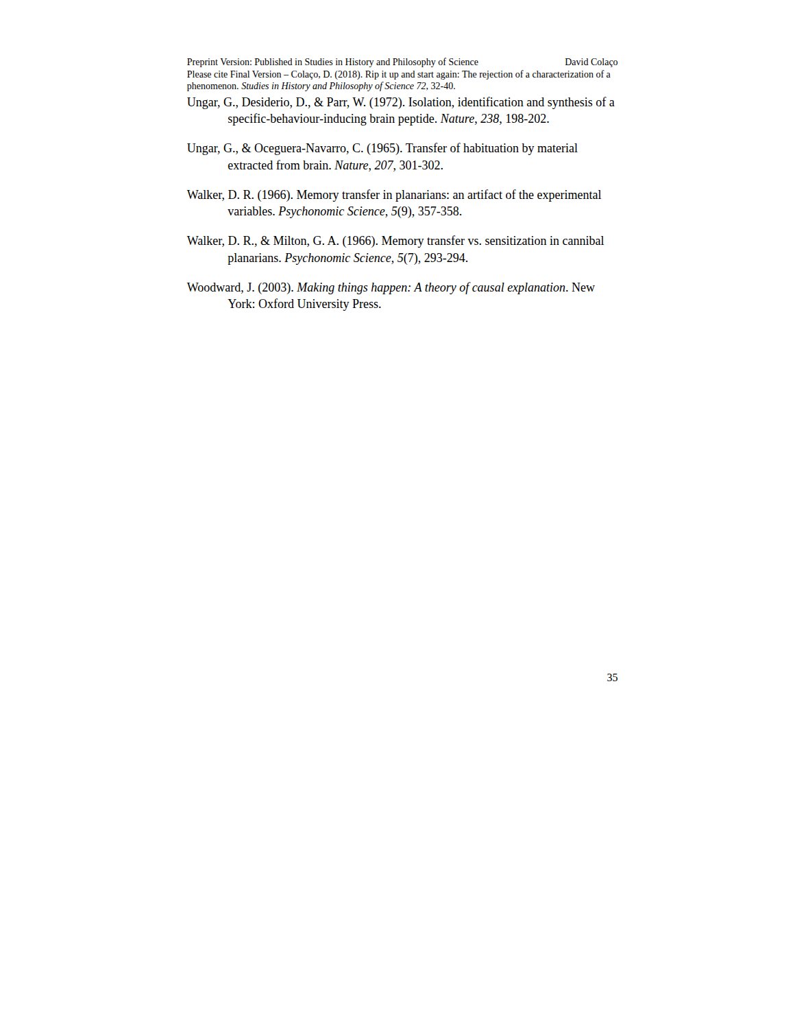Preprint Version: Published in Studies in History and Philosophy of Science David Colaço
Please cite Final Version – Colaço, D. (2018). Rip it up and start again: The rejection of a characterization of a phenomenon. Studies in History and Philosophy of Science 72, 32-40.
Ungar, G., Desiderio, D., & Parr, W. (1972). Isolation, identification and synthesis of a specific-behaviour-inducing brain peptide. Nature, 238, 198-202.
Ungar, G., & Oceguera-Navarro, C. (1965). Transfer of habituation by material extracted from brain. Nature, 207, 301-302.
Walker, D. R. (1966). Memory transfer in planarians: an artifact of the experimental variables. Psychonomic Science, 5(9), 357-358.
Walker, D. R., & Milton, G. A. (1966). Memory transfer vs. sensitization in cannibal planarians. Psychonomic Science, 5(7), 293-294.
Woodward, J. (2003). Making things happen: A theory of causal explanation. New York: Oxford University Press.
35